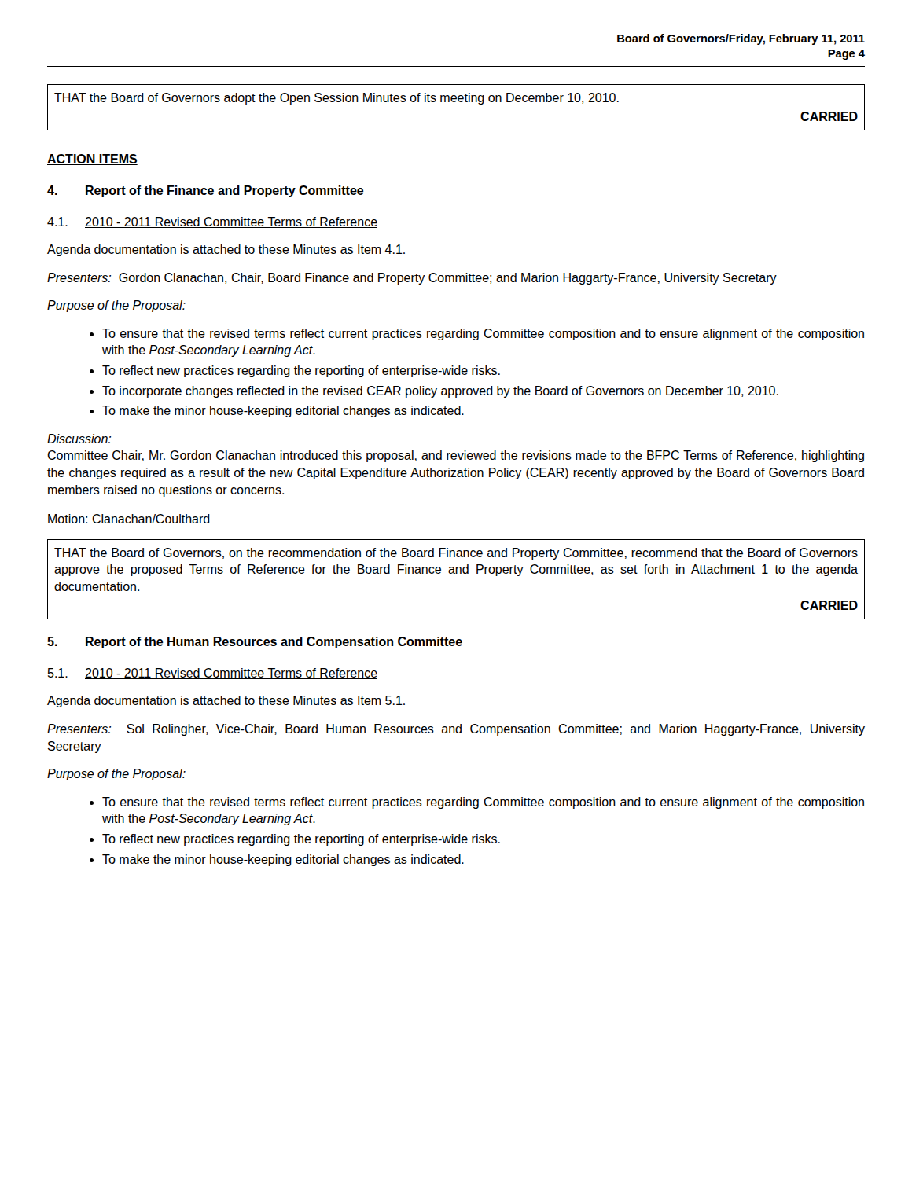Board of Governors/Friday, February 11, 2011
Page 4
THAT the Board of Governors adopt the Open Session Minutes of its meeting on December 10, 2010.
CARRIED
ACTION ITEMS
4. Report of the Finance and Property Committee
4.1. 2010 - 2011 Revised Committee Terms of Reference
Agenda documentation is attached to these Minutes as Item 4.1.
Presenters: Gordon Clanachan, Chair, Board Finance and Property Committee; and Marion Haggarty-France, University Secretary
Purpose of the Proposal:
To ensure that the revised terms reflect current practices regarding Committee composition and to ensure alignment of the composition with the Post-Secondary Learning Act.
To reflect new practices regarding the reporting of enterprise-wide risks.
To incorporate changes reflected in the revised CEAR policy approved by the Board of Governors on December 10, 2010.
To make the minor house-keeping editorial changes as indicated.
Discussion:
Committee Chair, Mr. Gordon Clanachan introduced this proposal, and reviewed the revisions made to the BFPC Terms of Reference, highlighting the changes required as a result of the new Capital Expenditure Authorization Policy (CEAR) recently approved by the Board of Governors Board members raised no questions or concerns.
Motion: Clanachan/Coulthard
THAT the Board of Governors, on the recommendation of the Board Finance and Property Committee, recommend that the Board of Governors approve the proposed Terms of Reference for the Board Finance and Property Committee, as set forth in Attachment 1 to the agenda documentation.
CARRIED
5. Report of the Human Resources and Compensation Committee
5.1. 2010 - 2011 Revised Committee Terms of Reference
Agenda documentation is attached to these Minutes as Item 5.1.
Presenters: Sol Rolingher, Vice-Chair, Board Human Resources and Compensation Committee; and Marion Haggarty-France, University Secretary
Purpose of the Proposal:
To ensure that the revised terms reflect current practices regarding Committee composition and to ensure alignment of the composition with the Post-Secondary Learning Act.
To reflect new practices regarding the reporting of enterprise-wide risks.
To make the minor house-keeping editorial changes as indicated.